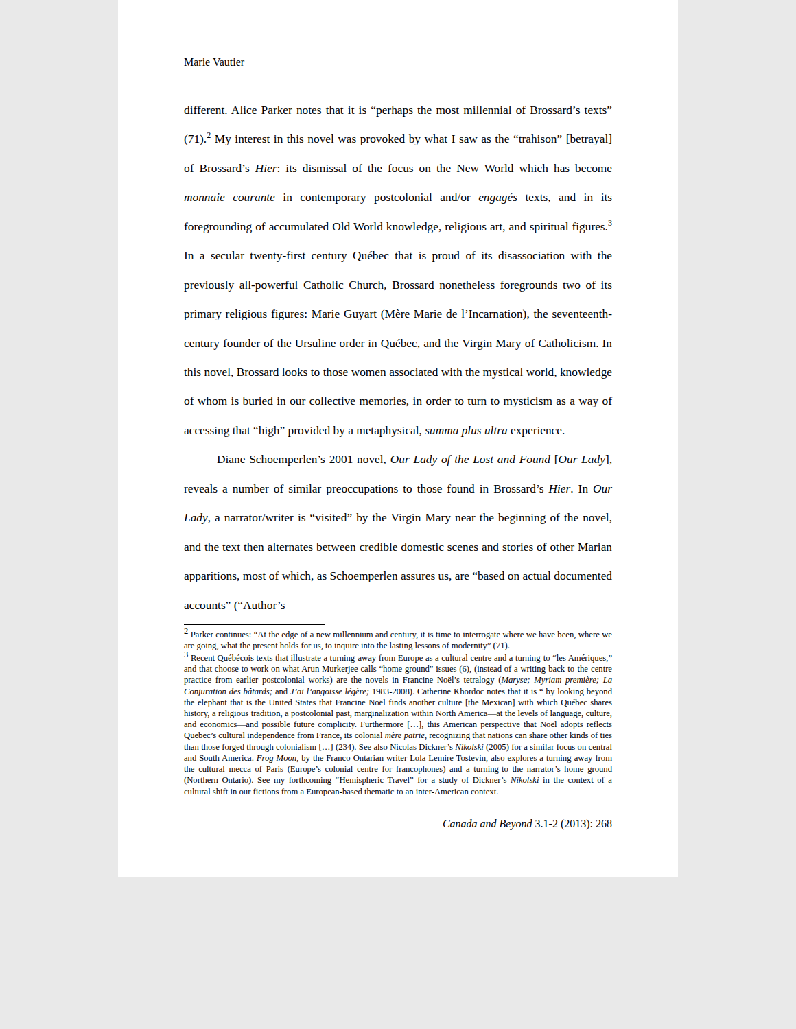Marie Vautier
different. Alice Parker notes that it is “perhaps the most millennial of Brossard’s texts” (71).2 My interest in this novel was provoked by what I saw as the “trahison” [betrayal] of Brossard’s Hier: its dismissal of the focus on the New World which has become monnaie courante in contemporary postcolonial and/or engagés texts, and in its foregrounding of accumulated Old World knowledge, religious art, and spiritual figures.3 In a secular twenty-first century Québec that is proud of its disassociation with the previously all-powerful Catholic Church, Brossard nonetheless foregrounds two of its primary religious figures: Marie Guyart (Mère Marie de l’Incarnation), the seventeenth-century founder of the Ursuline order in Québec, and the Virgin Mary of Catholicism. In this novel, Brossard looks to those women associated with the mystical world, knowledge of whom is buried in our collective memories, in order to turn to mysticism as a way of accessing that “high” provided by a metaphysical, summa plus ultra experience.
Diane Schoemperlen’s 2001 novel, Our Lady of the Lost and Found [Our Lady], reveals a number of similar preoccupations to those found in Brossard’s Hier. In Our Lady, a narrator/writer is “visited” by the Virgin Mary near the beginning of the novel, and the text then alternates between credible domestic scenes and stories of other Marian apparitions, most of which, as Schoemperlen assures us, are “based on actual documented accounts” (“Author’s
2 Parker continues: “At the edge of a new millennium and century, it is time to interrogate where we have been, where we are going, what the present holds for us, to inquire into the lasting lessons of modernity” (71).
3 Recent Québécois texts that illustrate a turning-away from Europe as a cultural centre and a turning-to “les Amériques,” and that choose to work on what Arun Murkerjee calls “home ground” issues (6), (instead of a writing-back-to-the-centre practice from earlier postcolonial works) are the novels in Francine Noël’s tetralogy (Maryse; Myriam première; La Conjuration des bâtards; and J’ai l’angoisse légère; 1983-2008). Catherine Khordoc notes that it is “ by looking beyond the elephant that is the United States that Francine Noël finds another culture [the Mexican] with which Québec shares history, a religious tradition, a postcolonial past, marginalization within North America—at the levels of language, culture, and economics—and possible future complicity. Furthermore […], this American perspective that Noël adopts reflects Quebec’s cultural independence from France, its colonial mère patrie, recognizing that nations can share other kinds of ties than those forged through colonialism […] (234). See also Nicolas Dickner’s Nikolski (2005) for a similar focus on central and South America. Frog Moon, by the Franco-Ontarian writer Lola Lemire Tostevin, also explores a turning-away from the cultural mecca of Paris (Europe’s colonial centre for francophones) and a turning-to the narrator’s home ground (Northern Ontario). See my forthcoming “Hemispheric Travel” for a study of Dickner’s Nikolski in the context of a cultural shift in our fictions from a European-based thematic to an inter-American context.
Canada and Beyond 3.1-2 (2013): 268